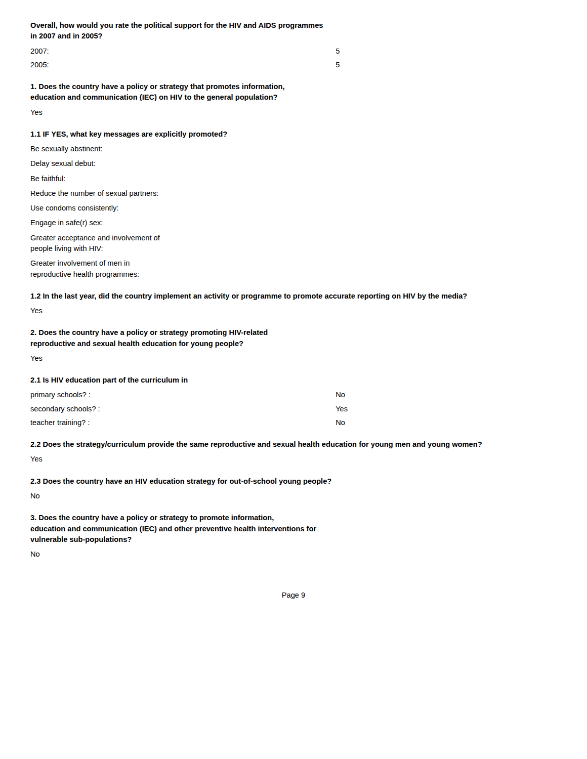Overall, how would you rate the political support for the HIV and AIDS programmes
in 2007 and in 2005?
2007:
5
2005:
5
1. Does the country have a policy or strategy that promotes information,
education and communication (IEC) on HIV to the general population?
Yes
1.1 IF YES, what key messages are explicitly promoted?
Be sexually abstinent:
Delay sexual debut:
Be faithful:
Reduce the number of sexual partners:
Use condoms consistently:
Engage in safe(r) sex:
Greater acceptance and involvement of
people living with HIV:
Greater involvement of men in
reproductive health programmes:
1.2 In the last year, did the country implement an activity or programme to promote accurate reporting on HIV by the media?
Yes
2. Does the country have a policy or strategy promoting HIV-related
reproductive and sexual health education for young people?
Yes
2.1 Is HIV education part of the curriculum in
primary schools? :
No
secondary schools? :
Yes
teacher training? :
No
2.2 Does the strategy/curriculum provide the same reproductive and sexual health education for young men and young women?
Yes
2.3 Does the country have an HIV education strategy for out-of-school young people?
No
3. Does the country have a policy or strategy to promote information,
education and communication (IEC) and other preventive health interventions for
vulnerable sub-populations?
No
Page 9